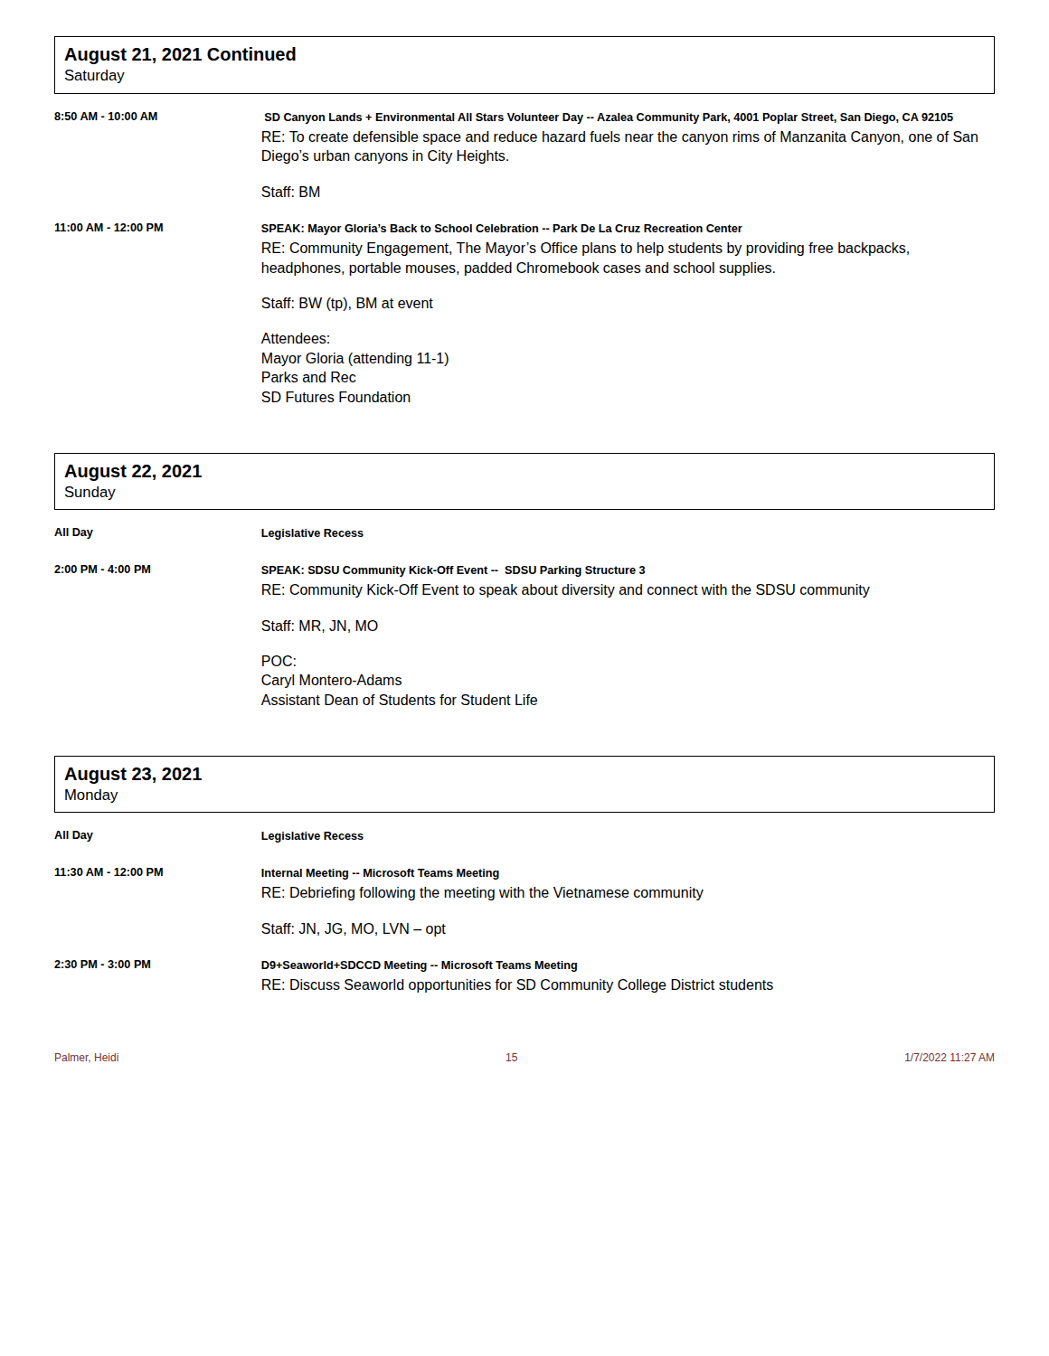August 21, 2021 Continued
Saturday
| 8:50 AM - 10:00 AM | SD Canyon Lands + Environmental All Stars Volunteer Day -- Azalea Community Park, 4001 Poplar Street, San Diego, CA 92105 RE: To create defensible space and reduce hazard fuels near the canyon rims of Manzanita Canyon, one of San Diego’s urban canyons in City Heights. Staff: BM |
| 11:00 AM - 12:00 PM | SPEAK: Mayor Gloria’s Back to School Celebration -- Park De La Cruz Recreation Center RE: Community Engagement, The Mayor’s Office plans to help students by providing free backpacks, headphones, portable mouses, padded Chromebook cases and school supplies. Staff: BW (tp), BM at event Attendees: Mayor Gloria (attending 11-1) Parks and Rec SD Futures Foundation |
August 22, 2021
Sunday
| All Day | Legislative Recess |
| 2:00 PM - 4:00 PM | SPEAK: SDSU Community Kick-Off Event -- SDSU Parking Structure 3 RE: Community Kick-Off Event to speak about diversity and connect with the SDSU community Staff: MR, JN, MO POC: Caryl Montero-Adams Assistant Dean of Students for Student Life |
August 23, 2021
Monday
| All Day | Legislative Recess |
| 11:30 AM - 12:00 PM | Internal Meeting -- Microsoft Teams Meeting RE: Debriefing following the meeting with the Vietnamese community Staff: JN, JG, MO, LVN – opt |
| 2:30 PM - 3:00 PM | D9+Seaworld+SDCCD Meeting -- Microsoft Teams Meeting RE: Discuss Seaworld opportunities for SD Community College District students |
Palmer, Heidi
15
1/7/2022 11:27 AM